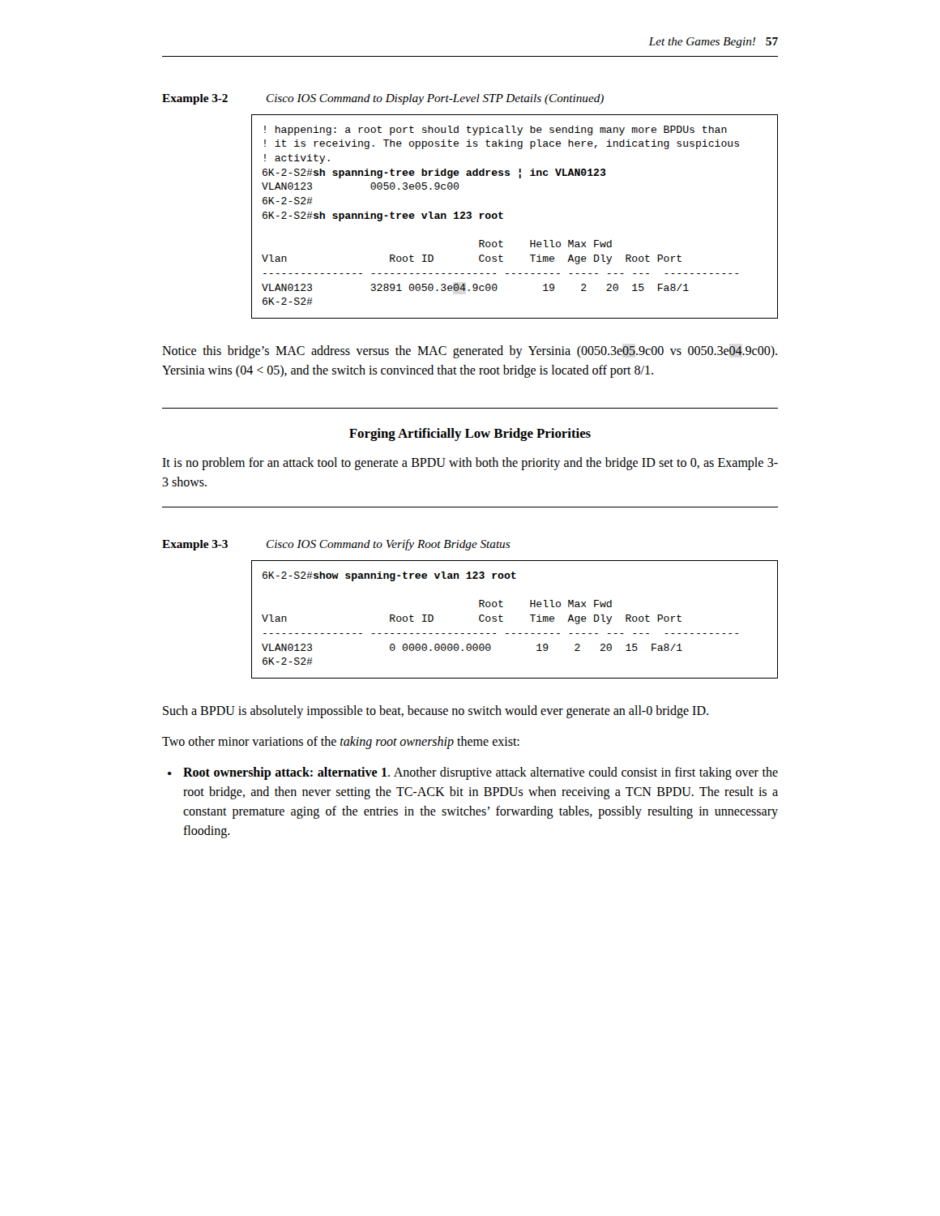Let the Games Begin!57
Example 3-2 Cisco IOS Command to Display Port-Level STP Details (Continued)
! happening: a root port should typically be sending many more BPDUs than
! it is receiving. The opposite is taking place here, indicating suspicious
! activity.
6K-2-S2#sh spanning-tree bridge address ¦ inc VLAN0123
VLAN0123         0050.3e05.9c00
6K-2-S2#
6K-2-S2#sh spanning-tree vlan 123 root

                                  Root    Hello Max Fwd
Vlan                Root ID       Cost    Time  Age Dly  Root Port
---------------- -------------------- --------- ----- --- ---  ------------
VLAN0123         32891 0050.3e04.9c00       19    2   20  15  Fa8/1
6K-2-S2#
Notice this bridge’s MAC address versus the MAC generated by Yersinia (0050.3e05.9c00 vs 0050.3e04.9c00). Yersinia wins (04 < 05), and the switch is convinced that the root bridge is located off port 8/1.
Forging Artificially Low Bridge Priorities
It is no problem for an attack tool to generate a BPDU with both the priority and the bridge ID set to 0, as Example 3-3 shows.
Example 3-3 Cisco IOS Command to Verify Root Bridge Status
6K-2-S2#show spanning-tree vlan 123 root

                                  Root    Hello Max Fwd
Vlan                Root ID       Cost    Time  Age Dly  Root Port
---------------- -------------------- --------- ----- --- ---  ------------
VLAN0123            0 0000.0000.0000       19    2   20  15  Fa8/1
6K-2-S2#
Such a BPDU is absolutely impossible to beat, because no switch would ever generate an all-0 bridge ID.
Two other minor variations of the taking root ownership theme exist:
Root ownership attack: alternative 1. Another disruptive attack alternative could consist in first taking over the root bridge, and then never setting the TC-ACK bit in BPDUs when receiving a TCN BPDU. The result is a constant premature aging of the entries in the switches’ forwarding tables, possibly resulting in unnecessary flooding.